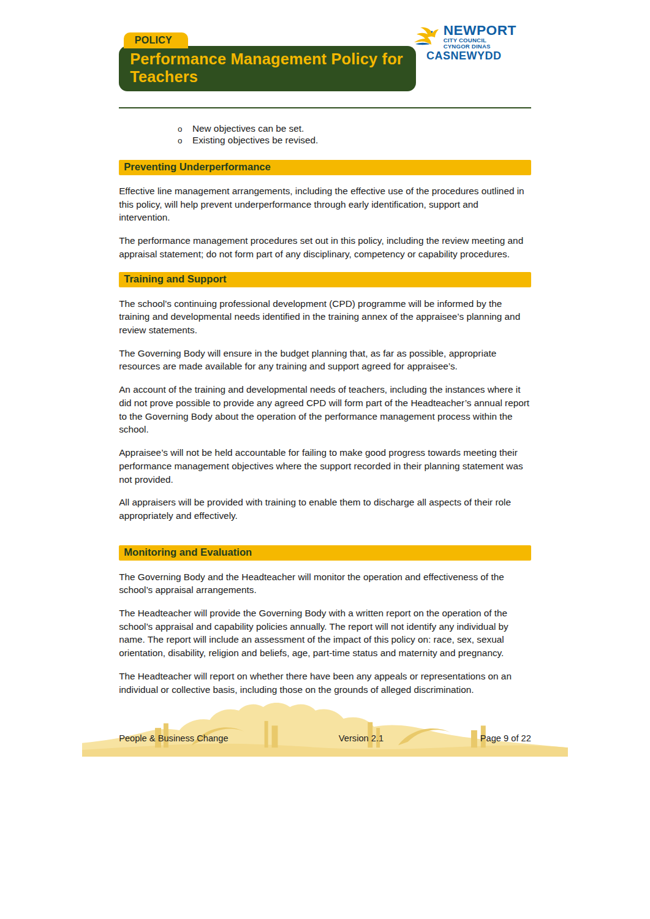POLICY
NEWPORT
CITY COUNCIL
CYNGOR DINAS
CASNEWYDD
Performance Management Policy for Teachers
New objectives can be set.
Existing objectives be revised.
Preventing Underperformance
Effective line management arrangements, including the effective use of the procedures outlined in this policy, will help prevent underperformance through early identification, support and intervention.
The performance management procedures set out in this policy, including the review meeting and appraisal statement; do not form part of any disciplinary, competency or capability procedures.
Training and Support
The school’s continuing professional development (CPD) programme will be informed by the training and developmental needs identified in the training annex of the appraisee’s planning and review statements.
The Governing Body will ensure in the budget planning that, as far as possible, appropriate resources are made available for any training and support agreed for appraisee’s.
An account of the training and developmental needs of teachers, including the instances where it did not prove possible to provide any agreed CPD will form part of the Headteacher’s annual report to the Governing Body about the operation of the performance management process within the school.
Appraisee’s will not be held accountable for failing to make good progress towards meeting their performance management objectives where the support recorded in their planning statement was not provided.
All appraisers will be provided with training to enable them to discharge all aspects of their role appropriately and effectively.
Monitoring and Evaluation
The Governing Body and the Headteacher will monitor the operation and effectiveness of the school’s appraisal arrangements.
The Headteacher will provide the Governing Body with a written report on the operation of the school’s appraisal and capability policies annually. The report will not identify any individual by name. The report will include an assessment of the impact of this policy on: race, sex, sexual orientation, disability, religion and beliefs, age, part-time status and maternity and pregnancy.
The Headteacher will report on whether there have been any appeals or representations on an individual or collective basis, including those on the grounds of alleged discrimination.
People & Business Change
Version 2.1
Page 9 of 22